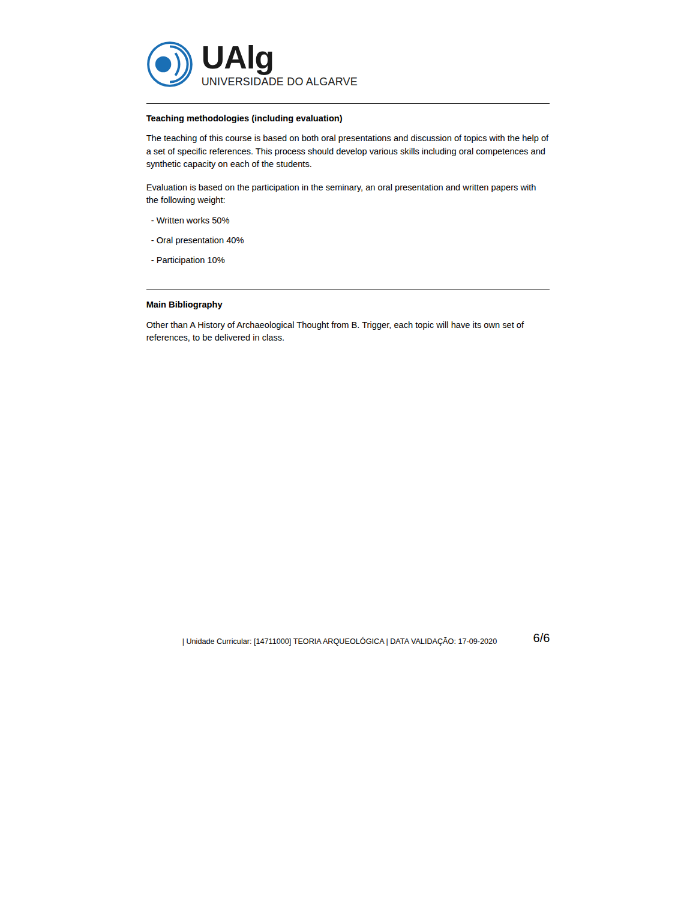UAlg UNIVERSIDADE DO ALGARVE
Teaching methodologies (including evaluation)
The teaching of this course is based on both oral presentations and discussion of topics with the help of a set of specific references. This process should develop various skills including oral competences and synthetic capacity on each of the students.
Evaluation is based on the participation in the seminary, an oral presentation and written papers with the following weight:
- Written works 50%
- Oral presentation 40%
- Participation 10%
Main Bibliography
Other than A History of Archaeological Thought from B. Trigger, each topic will have its own set of references, to be delivered in class.
| Unidade Curricular: [14711000] TEORIA ARQUEOLÓGICA | DATA VALIDAÇÃO: 17-09-2020
6/6